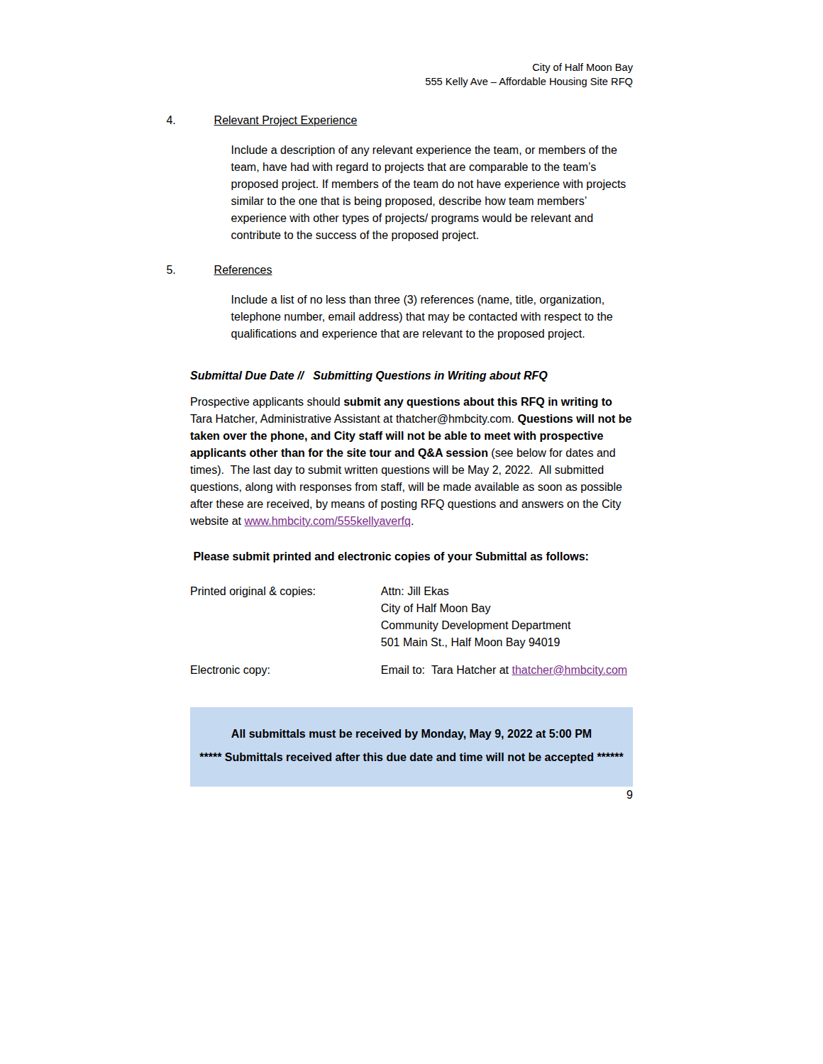City of Half Moon Bay
555 Kelly Ave – Affordable Housing Site RFQ
4. Relevant Project Experience
Include a description of any relevant experience the team, or members of the team, have had with regard to projects that are comparable to the team’s proposed project. If members of the team do not have experience with projects similar to the one that is being proposed, describe how team members’ experience with other types of projects/ programs would be relevant and contribute to the success of the proposed project.
5. References
Include a list of no less than three (3) references (name, title, organization, telephone number, email address) that may be contacted with respect to the qualifications and experience that are relevant to the proposed project.
Submittal Due Date // Submitting Questions in Writing about RFQ
Prospective applicants should submit any questions about this RFQ in writing to Tara Hatcher, Administrative Assistant at thatcher@hmbcity.com. Questions will not be taken over the phone, and City staff will not be able to meet with prospective applicants other than for the site tour and Q&A session (see below for dates and times). The last day to submit written questions will be May 2, 2022. All submitted questions, along with responses from staff, will be made available as soon as possible after these are received, by means of posting RFQ questions and answers on the City website at www.hmbcity.com/555kellyaverfq.
Please submit printed and electronic copies of your Submittal as follows:
| Printed original & copies: | Attn: Jill Ekas City of Half Moon Bay Community Development Department 501 Main St., Half Moon Bay 94019 |
| Electronic copy: | Email to: Tara Hatcher at thatcher@hmbcity.com |
All submittals must be received by Monday, May 9, 2022 at 5:00 PM
***** Submittals received after this due date and time will not be accepted ******
9